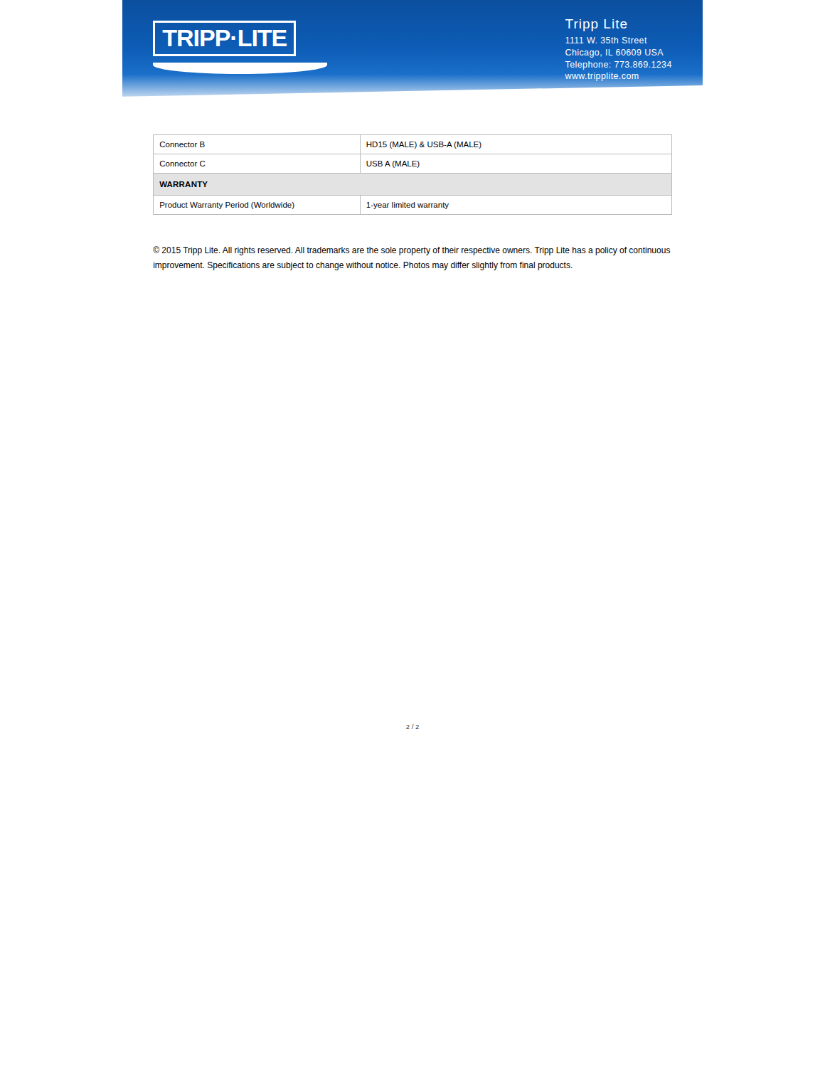TRIPP·LITE
Tripp Lite
1111 W. 35th Street
Chicago, IL 60609 USA
Telephone: 773.869.1234
www.tripplite.com
| Connector B | HD15 (MALE) & USB-A (MALE) |
| Connector C | USB A (MALE) |
| WARRANTY |
| Product Warranty Period (Worldwide) | 1-year limited warranty |
© 2015 Tripp Lite. All rights reserved. All trademarks are the sole property of their respective owners. Tripp Lite has a policy of continuous improvement. Specifications are subject to change without notice. Photos may differ slightly from final products.
2 / 2